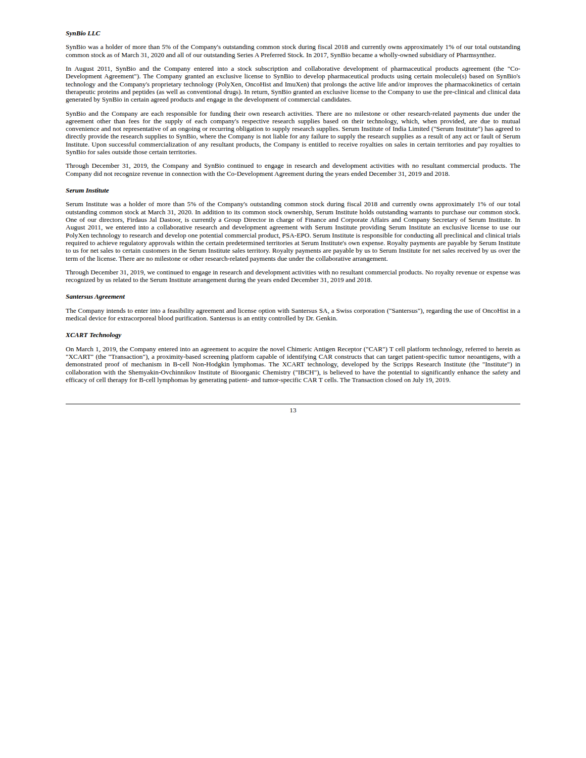SynBio LLC
SynBio was a holder of more than 5% of the Company's outstanding common stock during fiscal 2018 and currently owns approximately 1% of our total outstanding common stock as of March 31, 2020 and all of our outstanding Series A Preferred Stock. In 2017, SynBio became a wholly-owned subsidiary of Pharmsynthez.
In August 2011, SynBio and the Company entered into a stock subscription and collaborative development of pharmaceutical products agreement (the "Co-Development Agreement"). The Company granted an exclusive license to SynBio to develop pharmaceutical products using certain molecule(s) based on SynBio's technology and the Company's proprietary technology (PolyXen, OncoHist and ImuXen) that prolongs the active life and/or improves the pharmacokinetics of certain therapeutic proteins and peptides (as well as conventional drugs). In return, SynBio granted an exclusive license to the Company to use the pre-clinical and clinical data generated by SynBio in certain agreed products and engage in the development of commercial candidates.
SynBio and the Company are each responsible for funding their own research activities. There are no milestone or other research-related payments due under the agreement other than fees for the supply of each company's respective research supplies based on their technology, which, when provided, are due to mutual convenience and not representative of an ongoing or recurring obligation to supply research supplies. Serum Institute of India Limited ("Serum Institute") has agreed to directly provide the research supplies to SynBio, where the Company is not liable for any failure to supply the research supplies as a result of any act or fault of Serum Institute. Upon successful commercialization of any resultant products, the Company is entitled to receive royalties on sales in certain territories and pay royalties to SynBio for sales outside those certain territories.
Through December 31, 2019, the Company and SynBio continued to engage in research and development activities with no resultant commercial products. The Company did not recognize revenue in connection with the Co-Development Agreement during the years ended December 31, 2019 and 2018.
Serum Institute
Serum Institute was a holder of more than 5% of the Company's outstanding common stock during fiscal 2018 and currently owns approximately 1% of our total outstanding common stock at March 31, 2020. In addition to its common stock ownership, Serum Institute holds outstanding warrants to purchase our common stock. One of our directors, Firdaus Jal Dastoor, is currently a Group Director in charge of Finance and Corporate Affairs and Company Secretary of Serum Institute. In August 2011, we entered into a collaborative research and development agreement with Serum Institute providing Serum Institute an exclusive license to use our PolyXen technology to research and develop one potential commercial product, PSA-EPO. Serum Institute is responsible for conducting all preclinical and clinical trials required to achieve regulatory approvals within the certain predetermined territories at Serum Institute's own expense. Royalty payments are payable by Serum Institute to us for net sales to certain customers in the Serum Institute sales territory. Royalty payments are payable by us to Serum Institute for net sales received by us over the term of the license. There are no milestone or other research-related payments due under the collaborative arrangement.
Through December 31, 2019, we continued to engage in research and development activities with no resultant commercial products. No royalty revenue or expense was recognized by us related to the Serum Institute arrangement during the years ended December 31, 2019 and 2018.
Santersus Agreement
The Company intends to enter into a feasibility agreement and license option with Santersus SA, a Swiss corporation ("Santersus"), regarding the use of OncoHist in a medical device for extracorporeal blood purification. Santersus is an entity controlled by Dr. Genkin.
XCART Technology
On March 1, 2019, the Company entered into an agreement to acquire the novel Chimeric Antigen Receptor ("CAR") T cell platform technology, referred to herein as "XCART" (the "Transaction"), a proximity-based screening platform capable of identifying CAR constructs that can target patient-specific tumor neoantigens, with a demonstrated proof of mechanism in B-cell Non-Hodgkin lymphomas. The XCART technology, developed by the Scripps Research Institute (the "Institute") in collaboration with the Shemyakin-Ovchinnikov Institute of Bioorganic Chemistry ("IBCH"), is believed to have the potential to significantly enhance the safety and efficacy of cell therapy for B-cell lymphomas by generating patient- and tumor-specific CAR T cells. The Transaction closed on July 19, 2019.
13